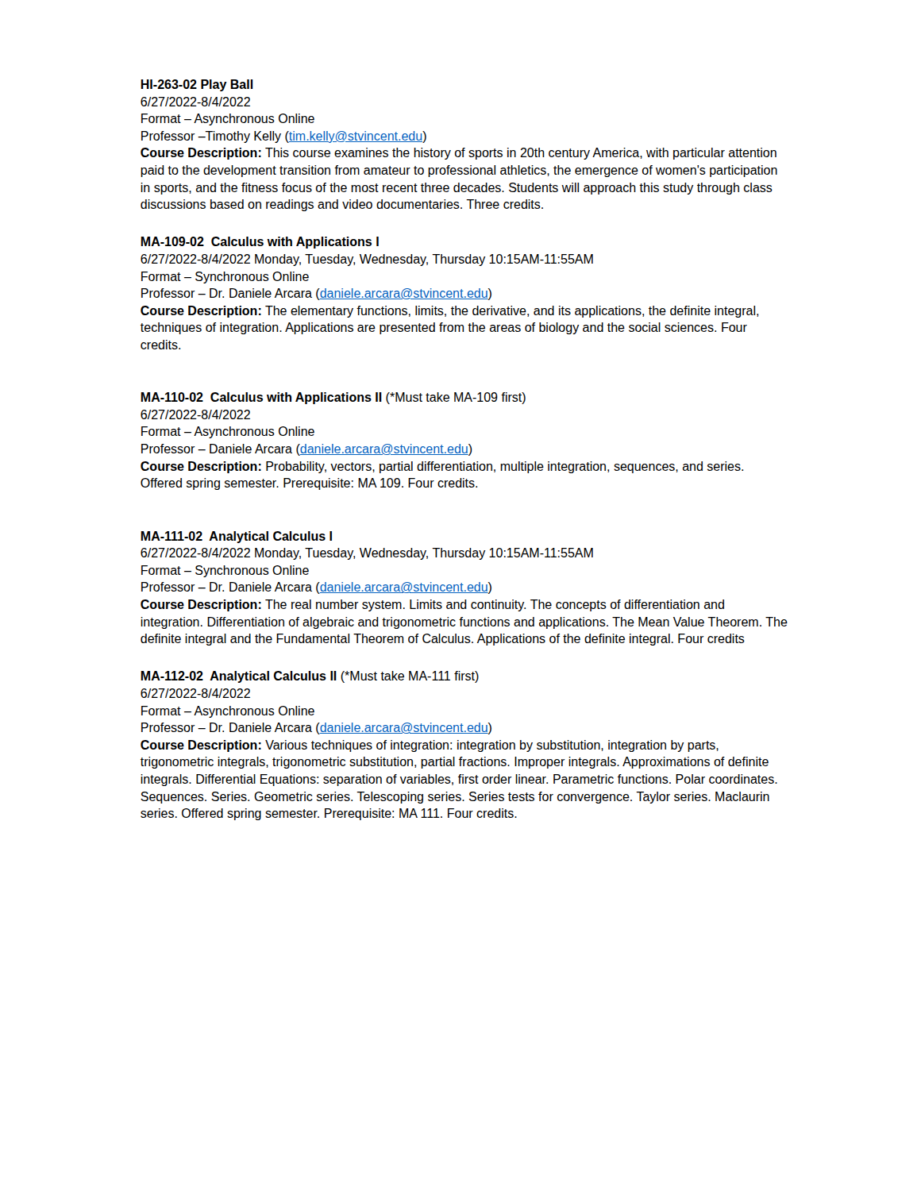HI-263-02 Play Ball
6/27/2022-8/4/2022
Format – Asynchronous Online
Professor –Timothy Kelly (tim.kelly@stvincent.edu)
Course Description: This course examines the history of sports in 20th century America, with particular attention paid to the development transition from amateur to professional athletics, the emergence of women's participation in sports, and the fitness focus of the most recent three decades. Students will approach this study through class discussions based on readings and video documentaries. Three credits.
MA-109-02 Calculus with Applications I
6/27/2022-8/4/2022 Monday, Tuesday, Wednesday, Thursday 10:15AM-11:55AM
Format – Synchronous Online
Professor – Dr. Daniele Arcara (daniele.arcara@stvincent.edu)
Course Description: The elementary functions, limits, the derivative, and its applications, the definite integral, techniques of integration. Applications are presented from the areas of biology and the social sciences. Four credits.
MA-110-02 Calculus with Applications II (*Must take MA-109 first)
6/27/2022-8/4/2022
Format – Asynchronous Online
Professor – Daniele Arcara (daniele.arcara@stvincent.edu)
Course Description: Probability, vectors, partial differentiation, multiple integration, sequences, and series. Offered spring semester. Prerequisite: MA 109. Four credits.
MA-111-02 Analytical Calculus I
6/27/2022-8/4/2022 Monday, Tuesday, Wednesday, Thursday 10:15AM-11:55AM
Format – Synchronous Online
Professor – Dr. Daniele Arcara (daniele.arcara@stvincent.edu)
Course Description: The real number system. Limits and continuity. The concepts of differentiation and integration. Differentiation of algebraic and trigonometric functions and applications. The Mean Value Theorem. The definite integral and the Fundamental Theorem of Calculus. Applications of the definite integral. Four credits
MA-112-02 Analytical Calculus II (*Must take MA-111 first)
6/27/2022-8/4/2022
Format – Asynchronous Online
Professor – Dr. Daniele Arcara (daniele.arcara@stvincent.edu)
Course Description: Various techniques of integration: integration by substitution, integration by parts, trigonometric integrals, trigonometric substitution, partial fractions. Improper integrals. Approximations of definite integrals. Differential Equations: separation of variables, first order linear. Parametric functions. Polar coordinates. Sequences. Series. Geometric series. Telescoping series. Series tests for convergence. Taylor series. Maclaurin series. Offered spring semester. Prerequisite: MA 111. Four credits.